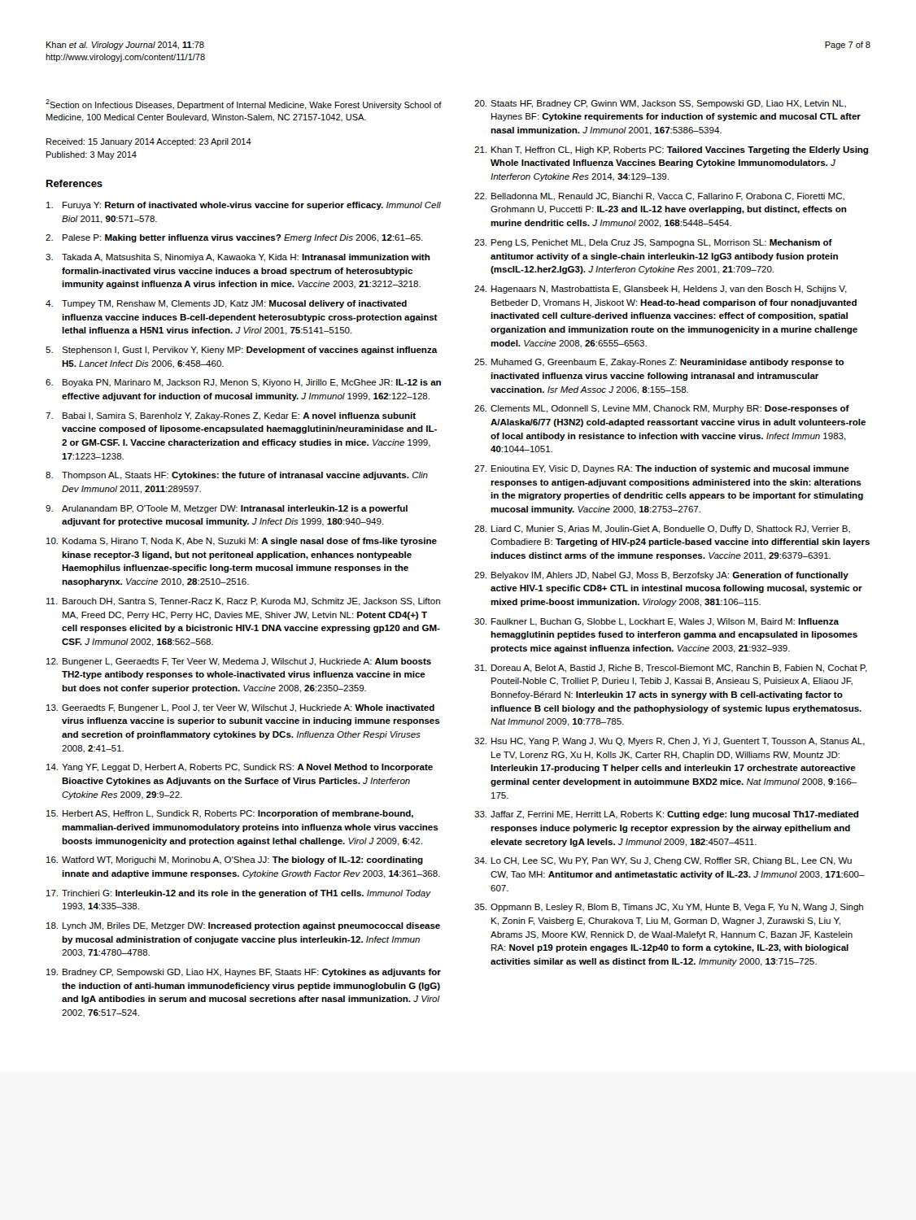Khan et al. Virology Journal 2014, 11:78
http://www.virologyj.com/content/11/1/78
Page 7 of 8
2Section on Infectious Diseases, Department of Internal Medicine, Wake Forest University School of Medicine, 100 Medical Center Boulevard, Winston-Salem, NC 27157-1042, USA.
Received: 15 January 2014 Accepted: 23 April 2014
Published: 3 May 2014
References
Furuya Y: Return of inactivated whole-virus vaccine for superior efficacy. Immunol Cell Biol 2011, 90:571–578.
Palese P: Making better influenza virus vaccines? Emerg Infect Dis 2006, 12:61–65.
Takada A, Matsushita S, Ninomiya A, Kawaoka Y, Kida H: Intranasal immunization with formalin-inactivated virus vaccine induces a broad spectrum of heterosubtypic immunity against influenza A virus infection in mice. Vaccine 2003, 21:3212–3218.
Tumpey TM, Renshaw M, Clements JD, Katz JM: Mucosal delivery of inactivated influenza vaccine induces B-cell-dependent heterosubtypic cross-protection against lethal influenza a H5N1 virus infection. J Virol 2001, 75:5141–5150.
Stephenson I, Gust I, Pervikov Y, Kieny MP: Development of vaccines against influenza H5. Lancet Infect Dis 2006, 6:458–460.
Boyaka PN, Marinaro M, Jackson RJ, Menon S, Kiyono H, Jirillo E, McGhee JR: IL-12 is an effective adjuvant for induction of mucosal immunity. J Immunol 1999, 162:122–128.
Babai I, Samira S, Barenholz Y, Zakay-Rones Z, Kedar E: A novel influenza subunit vaccine composed of liposome-encapsulated haemagglutinin/neuraminidase and IL-2 or GM-CSF. I. Vaccine characterization and efficacy studies in mice. Vaccine 1999, 17:1223–1238.
Thompson AL, Staats HF: Cytokines: the future of intranasal vaccine adjuvants. Clin Dev Immunol 2011, 2011:289597.
Arulanandam BP, O'Toole M, Metzger DW: Intranasal interleukin-12 is a powerful adjuvant for protective mucosal immunity. J Infect Dis 1999, 180:940–949.
Kodama S, Hirano T, Noda K, Abe N, Suzuki M: A single nasal dose of fms-like tyrosine kinase receptor-3 ligand, but not peritoneal application, enhances nontypeable Haemophilus influenzae-specific long-term mucosal immune responses in the nasopharynx. Vaccine 2010, 28:2510–2516.
Barouch DH, Santra S, Tenner-Racz K, Racz P, Kuroda MJ, Schmitz JE, Jackson SS, Lifton MA, Freed DC, Perry HC, Perry HC, Davies ME, Shiver JW, Letvin NL: Potent CD4(+) T cell responses elicited by a bicistronic HIV-1 DNA vaccine expressing gp120 and GM-CSF. J Immunol 2002, 168:562–568.
Bungener L, Geeraedts F, Ter Veer W, Medema J, Wilschut J, Huckriede A: Alum boosts TH2-type antibody responses to whole-inactivated virus influenza vaccine in mice but does not confer superior protection. Vaccine 2008, 26:2350–2359.
Geeraedts F, Bungener L, Pool J, ter Veer W, Wilschut J, Huckriede A: Whole inactivated virus influenza vaccine is superior to subunit vaccine in inducing immune responses and secretion of proinflammatory cytokines by DCs. Influenza Other Respi Viruses 2008, 2:41–51.
Yang YF, Leggat D, Herbert A, Roberts PC, Sundick RS: A Novel Method to Incorporate Bioactive Cytokines as Adjuvants on the Surface of Virus Particles. J Interferon Cytokine Res 2009, 29:9–22.
Herbert AS, Heffron L, Sundick R, Roberts PC: Incorporation of membrane-bound, mammalian-derived immunomodulatory proteins into influenza whole virus vaccines boosts immunogenicity and protection against lethal challenge. Virol J 2009, 6:42.
Watford WT, Moriguchi M, Morinobu A, O'Shea JJ: The biology of IL-12: coordinating innate and adaptive immune responses. Cytokine Growth Factor Rev 2003, 14:361–368.
Trinchieri G: Interleukin-12 and its role in the generation of TH1 cells. Immunol Today 1993, 14:335–338.
Lynch JM, Briles DE, Metzger DW: Increased protection against pneumococcal disease by mucosal administration of conjugate vaccine plus interleukin-12. Infect Immun 2003, 71:4780–4788.
Bradney CP, Sempowski GD, Liao HX, Haynes BF, Staats HF: Cytokines as adjuvants for the induction of anti-human immunodeficiency virus peptide immunoglobulin G (IgG) and IgA antibodies in serum and mucosal secretions after nasal immunization. J Virol 2002, 76:517–524.
Staats HF, Bradney CP, Gwinn WM, Jackson SS, Sempowski GD, Liao HX, Letvin NL, Haynes BF: Cytokine requirements for induction of systemic and mucosal CTL after nasal immunization. J Immunol 2001, 167:5386–5394.
Khan T, Heffron CL, High KP, Roberts PC: Tailored Vaccines Targeting the Elderly Using Whole Inactivated Influenza Vaccines Bearing Cytokine Immunomodulators. J Interferon Cytokine Res 2014, 34:129–139.
Belladonna ML, Renauld JC, Bianchi R, Vacca C, Fallarino F, Orabona C, Fioretti MC, Grohmann U, Puccetti P: IL-23 and IL-12 have overlapping, but distinct, effects on murine dendritic cells. J Immunol 2002, 168:5448–5454.
Peng LS, Penichet ML, Dela Cruz JS, Sampogna SL, Morrison SL: Mechanism of antitumor activity of a single-chain interleukin-12 IgG3 antibody fusion protein (mscIL-12.her2.IgG3). J Interferon Cytokine Res 2001, 21:709–720.
Hagenaars N, Mastrobattista E, Glansbeek H, Heldens J, van den Bosch H, Schijns V, Betbeder D, Vromans H, Jiskoot W: Head-to-head comparison of four nonadjuvanted inactivated cell culture-derived influenza vaccines: effect of composition, spatial organization and immunization route on the immunogenicity in a murine challenge model. Vaccine 2008, 26:6555–6563.
Muhamed G, Greenbaum E, Zakay-Rones Z: Neuraminidase antibody response to inactivated influenza virus vaccine following intranasal and intramuscular vaccination. Isr Med Assoc J 2006, 8:155–158.
Clements ML, Odonnell S, Levine MM, Chanock RM, Murphy BR: Dose-responses of A/Alaska/6/77 (H3N2) cold-adapted reassortant vaccine virus in adult volunteers-role of local antibody in resistance to infection with vaccine virus. Infect Immun 1983, 40:1044–1051.
Enioutina EY, Visic D, Daynes RA: The induction of systemic and mucosal immune responses to antigen-adjuvant compositions administered into the skin: alterations in the migratory properties of dendritic cells appears to be important for stimulating mucosal immunity. Vaccine 2000, 18:2753–2767.
Liard C, Munier S, Arias M, Joulin-Giet A, Bonduelle O, Duffy D, Shattock RJ, Verrier B, Combadiere B: Targeting of HIV-p24 particle-based vaccine into differential skin layers induces distinct arms of the immune responses. Vaccine 2011, 29:6379–6391.
Belyakov IM, Ahlers JD, Nabel GJ, Moss B, Berzofsky JA: Generation of functionally active HIV-1 specific CD8+ CTL in intestinal mucosa following mucosal, systemic or mixed prime-boost immunization. Virology 2008, 381:106–115.
Faulkner L, Buchan G, Slobbe L, Lockhart E, Wales J, Wilson M, Baird M: Influenza hemagglutinin peptides fused to interferon gamma and encapsulated in liposomes protects mice against influenza infection. Vaccine 2003, 21:932–939.
Doreau A, Belot A, Bastid J, Riche B, Trescol-Biemont MC, Ranchin B, Fabien N, Cochat P, Pouteil-Noble C, Trolliet P, Durieu I, Tebib J, Kassai B, Ansieau S, Puisieux A, Eliaou JF, Bonnefoy-Bérard N: Interleukin 17 acts in synergy with B cell-activating factor to influence B cell biology and the pathophysiology of systemic lupus erythematosus. Nat Immunol 2009, 10:778–785.
Hsu HC, Yang P, Wang J, Wu Q, Myers R, Chen J, Yi J, Guentert T, Tousson A, Stanus AL, Le TV, Lorenz RG, Xu H, Kolls JK, Carter RH, Chaplin DD, Williams RW, Mountz JD: Interleukin 17-producing T helper cells and interleukin 17 orchestrate autoreactive germinal center development in autoimmune BXD2 mice. Nat Immunol 2008, 9:166–175.
Jaffar Z, Ferrini ME, Herritt LA, Roberts K: Cutting edge: lung mucosal Th17-mediated responses induce polymeric Ig receptor expression by the airway epithelium and elevate secretory IgA levels. J Immunol 2009, 182:4507–4511.
Lo CH, Lee SC, Wu PY, Pan WY, Su J, Cheng CW, Roffler SR, Chiang BL, Lee CN, Wu CW, Tao MH: Antitumor and antimetastatic activity of IL-23. J Immunol 2003, 171:600–607.
Oppmann B, Lesley R, Blom B, Timans JC, Xu YM, Hunte B, Vega F, Yu N, Wang J, Singh K, Zonin F, Vaisberg E, Churakova T, Liu M, Gorman D, Wagner J, Zurawski S, Liu Y, Abrams JS, Moore KW, Rennick D, de Waal-Malefyt R, Hannum C, Bazan JF, Kastelein RA: Novel p19 protein engages IL-12p40 to form a cytokine, IL-23, with biological activities similar as well as distinct from IL-12. Immunity 2000, 13:715–725.